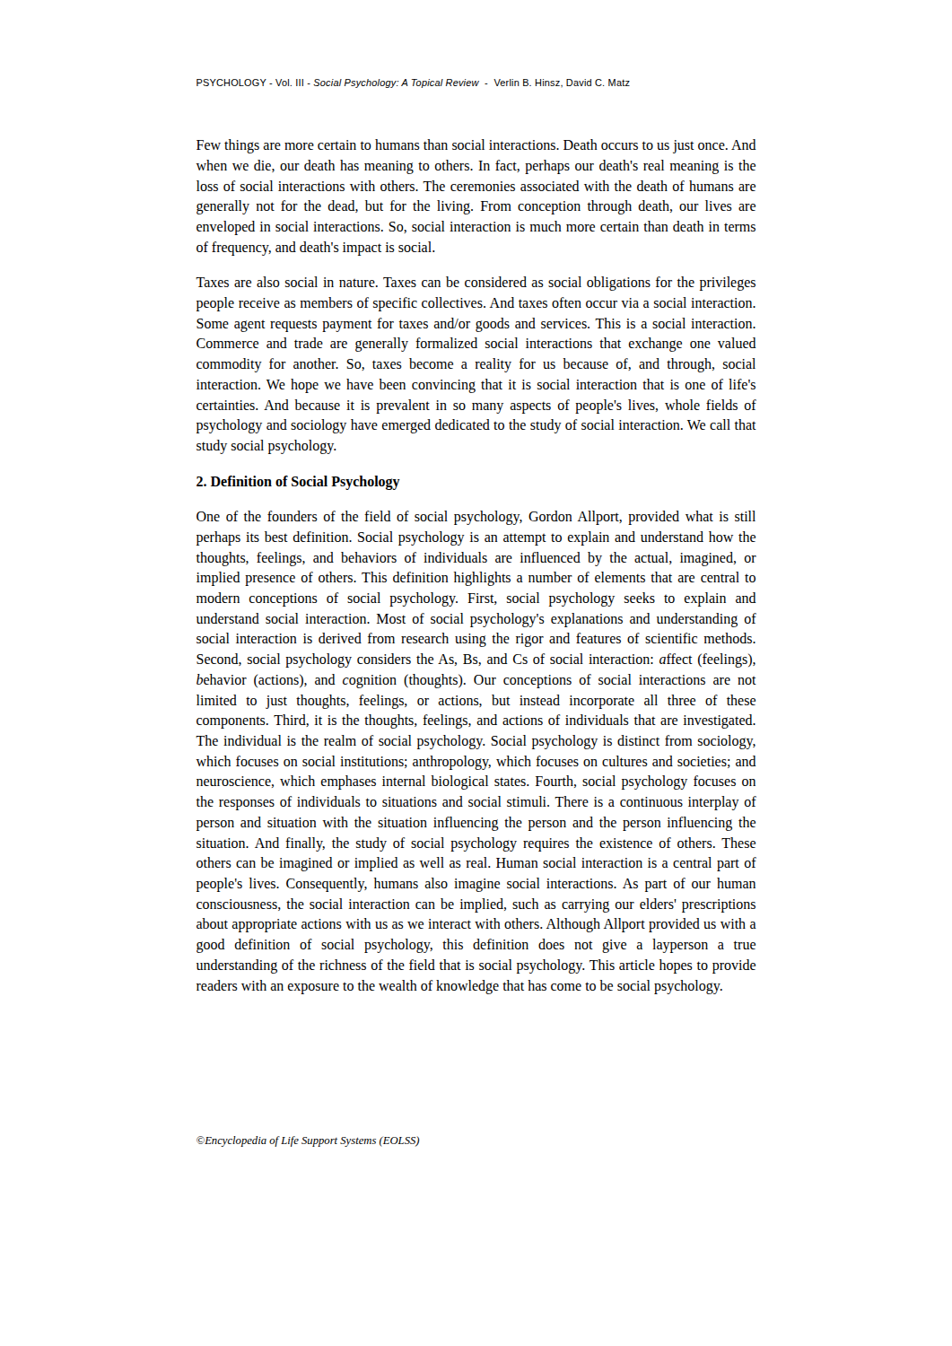PSYCHOLOGY - Vol. III - Social Psychology: A Topical Review - Verlin B. Hinsz, David C. Matz
Few things are more certain to humans than social interactions. Death occurs to us just once. And when we die, our death has meaning to others. In fact, perhaps our death's real meaning is the loss of social interactions with others. The ceremonies associated with the death of humans are generally not for the dead, but for the living. From conception through death, our lives are enveloped in social interactions. So, social interaction is much more certain than death in terms of frequency, and death's impact is social.
Taxes are also social in nature. Taxes can be considered as social obligations for the privileges people receive as members of specific collectives. And taxes often occur via a social interaction. Some agent requests payment for taxes and/or goods and services. This is a social interaction. Commerce and trade are generally formalized social interactions that exchange one valued commodity for another. So, taxes become a reality for us because of, and through, social interaction. We hope we have been convincing that it is social interaction that is one of life's certainties. And because it is prevalent in so many aspects of people's lives, whole fields of psychology and sociology have emerged dedicated to the study of social interaction. We call that study social psychology.
2. Definition of Social Psychology
One of the founders of the field of social psychology, Gordon Allport, provided what is still perhaps its best definition. Social psychology is an attempt to explain and understand how the thoughts, feelings, and behaviors of individuals are influenced by the actual, imagined, or implied presence of others. This definition highlights a number of elements that are central to modern conceptions of social psychology. First, social psychology seeks to explain and understand social interaction. Most of social psychology's explanations and understanding of social interaction is derived from research using the rigor and features of scientific methods. Second, social psychology considers the As, Bs, and Cs of social interaction: affect (feelings), behavior (actions), and cognition (thoughts). Our conceptions of social interactions are not limited to just thoughts, feelings, or actions, but instead incorporate all three of these components. Third, it is the thoughts, feelings, and actions of individuals that are investigated. The individual is the realm of social psychology. Social psychology is distinct from sociology, which focuses on social institutions; anthropology, which focuses on cultures and societies; and neuroscience, which emphases internal biological states. Fourth, social psychology focuses on the responses of individuals to situations and social stimuli. There is a continuous interplay of person and situation with the situation influencing the person and the person influencing the situation. And finally, the study of social psychology requires the existence of others. These others can be imagined or implied as well as real. Human social interaction is a central part of people's lives. Consequently, humans also imagine social interactions. As part of our human consciousness, the social interaction can be implied, such as carrying our elders' prescriptions about appropriate actions with us as we interact with others. Although Allport provided us with a good definition of social psychology, this definition does not give a layperson a true understanding of the richness of the field that is social psychology. This article hopes to provide readers with an exposure to the wealth of knowledge that has come to be social psychology.
©Encyclopedia of Life Support Systems (EOLSS)